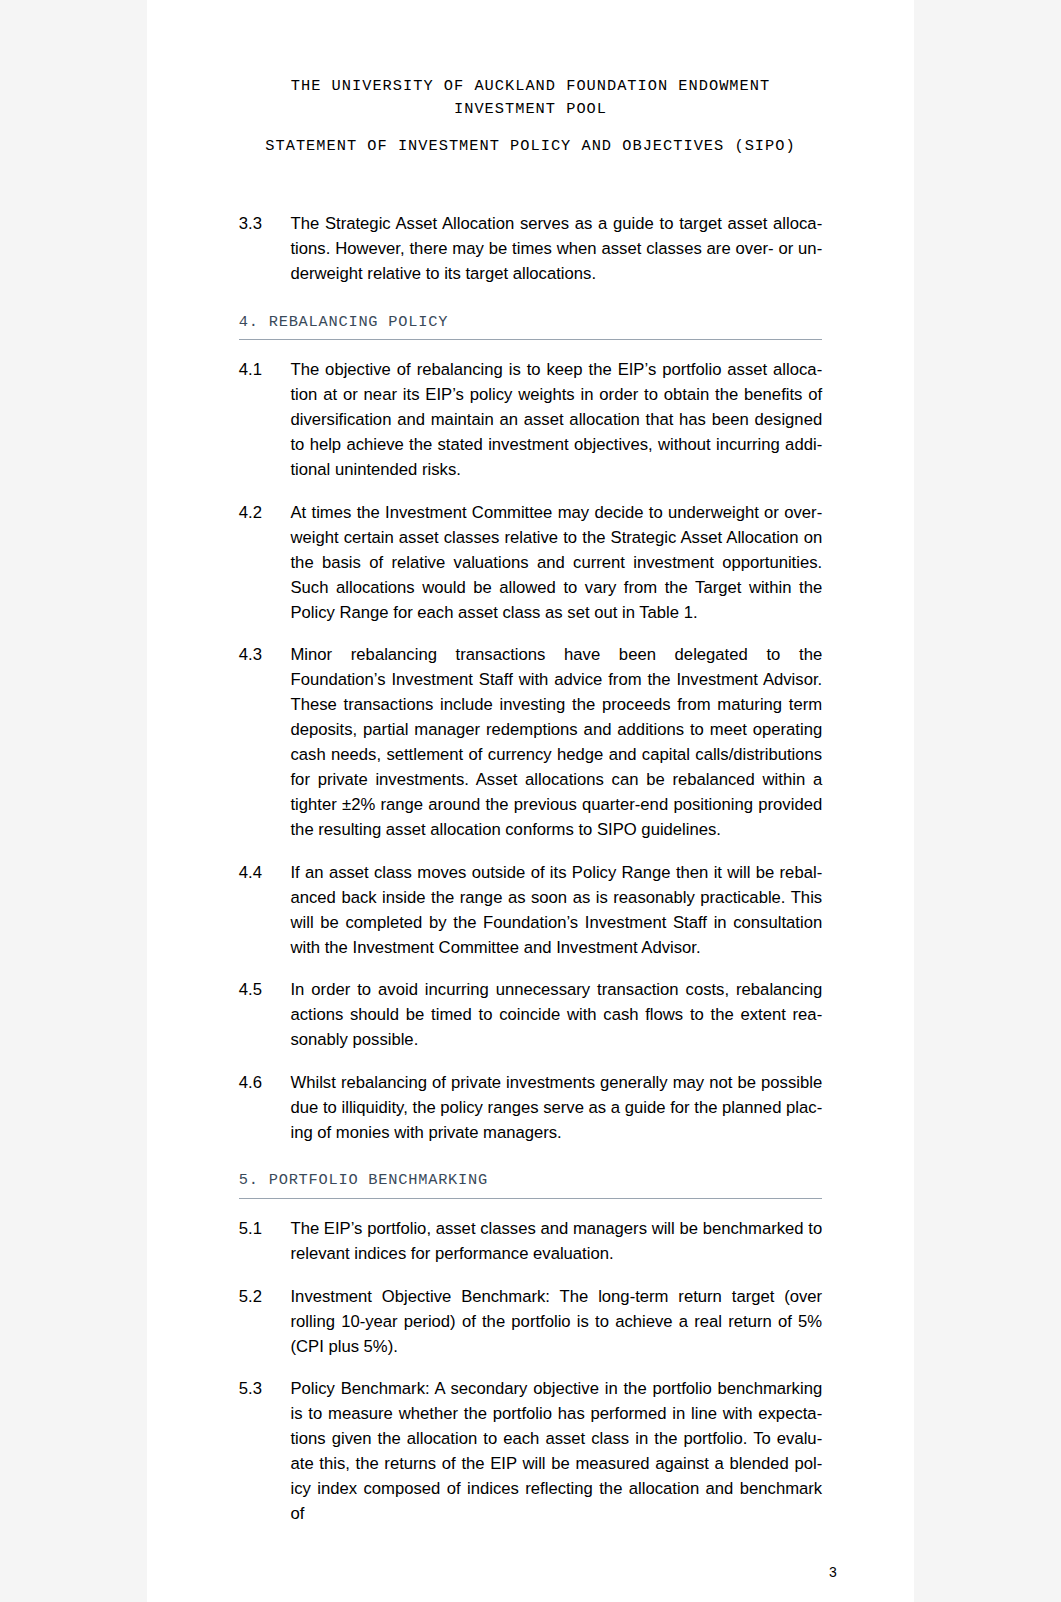THE UNIVERSITY OF AUCKLAND FOUNDATION ENDOWMENT INVESTMENT POOL
STATEMENT OF INVESTMENT POLICY AND OBJECTIVES (SIPO)
3.3 The Strategic Asset Allocation serves as a guide to target asset allocations. However, there may be times when asset classes are over- or underweight relative to its target allocations.
4. REBALANCING POLICY
4.1 The objective of rebalancing is to keep the EIP’s portfolio asset allocation at or near its EIP’s policy weights in order to obtain the benefits of diversification and maintain an asset allocation that has been designed to help achieve the stated investment objectives, without incurring additional unintended risks.
4.2 At times the Investment Committee may decide to underweight or overweight certain asset classes relative to the Strategic Asset Allocation on the basis of relative valuations and current investment opportunities. Such allocations would be allowed to vary from the Target within the Policy Range for each asset class as set out in Table 1.
4.3 Minor rebalancing transactions have been delegated to the Foundation’s Investment Staff with advice from the Investment Advisor. These transactions include investing the proceeds from maturing term deposits, partial manager redemptions and additions to meet operating cash needs, settlement of currency hedge and capital calls/distributions for private investments. Asset allocations can be rebalanced within a tighter ±2% range around the previous quarter-end positioning provided the resulting asset allocation conforms to SIPO guidelines.
4.4 If an asset class moves outside of its Policy Range then it will be rebalanced back inside the range as soon as is reasonably practicable. This will be completed by the Foundation’s Investment Staff in consultation with the Investment Committee and Investment Advisor.
4.5 In order to avoid incurring unnecessary transaction costs, rebalancing actions should be timed to coincide with cash flows to the extent reasonably possible.
4.6 Whilst rebalancing of private investments generally may not be possible due to illiquidity, the policy ranges serve as a guide for the planned placing of monies with private managers.
5. PORTFOLIO BENCHMARKING
5.1 The EIP’s portfolio, asset classes and managers will be benchmarked to relevant indices for performance evaluation.
5.2 Investment Objective Benchmark: The long-term return target (over rolling 10-year period) of the portfolio is to achieve a real return of 5% (CPI plus 5%).
5.3 Policy Benchmark: A secondary objective in the portfolio benchmarking is to measure whether the portfolio has performed in line with expectations given the allocation to each asset class in the portfolio. To evaluate this, the returns of the EIP will be measured against a blended policy index composed of indices reflecting the allocation and benchmark of
3